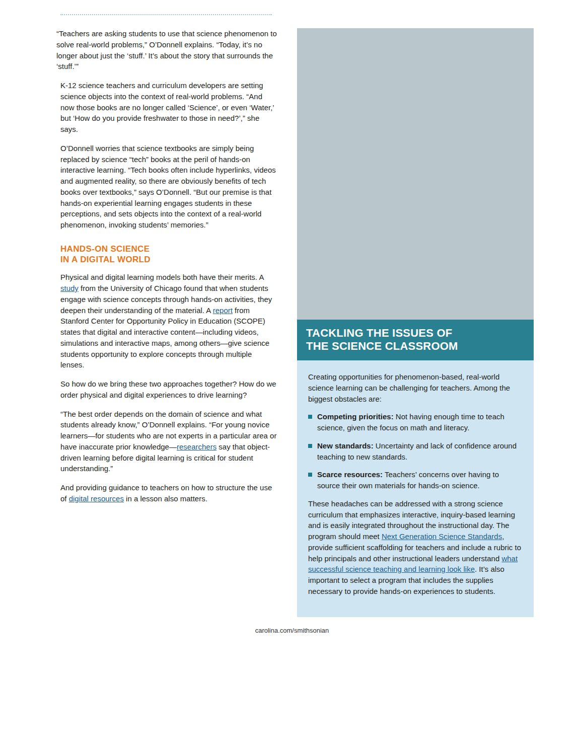“Teachers are asking students to use that science phenomenon to solve real-world problems,” O’Donnell explains. “Today, it’s no longer about just the ‘stuff.’ It’s about the story that surrounds the ‘stuff.’”
K-12 science teachers and curriculum developers are setting science objects into the context of real-world problems. “And now those books are no longer called ‘Science’, or even ‘Water,’ but ‘How do you provide freshwater to those in need?’,” she says.
O’Donnell worries that science textbooks are simply being replaced by science “tech” books at the peril of hands-on interactive learning. “Tech books often include hyperlinks, videos and augmented reality, so there are obviously benefits of tech books over textbooks,” says O’Donnell. “But our premise is that hands-on experiential learning engages students in these perceptions, and sets objects into the context of a real-world phenomenon, invoking students’ memories.”
Hands-on science
in a digital world
Physical and digital learning models both have their merits. A study from the University of Chicago found that when students engage with science concepts through hands-on activities, they deepen their understanding of the material. A report from Stanford Center for Opportunity Policy in Education (SCOPE) states that digital and interactive content—including videos, simulations and interactive maps, among others—give science students opportunity to explore concepts through multiple lenses.
So how do we bring these two approaches together? How do we order physical and digital experiences to drive learning?
“The best order depends on the domain of science and what students already know,” O’Donnell explains. “For young novice learners—for students who are not experts in a particular area or have inaccurate prior knowledge—researchers say that object-driven learning before digital learning is critical for student understanding.”
And providing guidance to teachers on how to structure the use of digital resources in a lesson also matters.
TACKLING THE ISSUES OF
THE SCIENCE CLASSROOM
Creating opportunities for phenomenon-based, real-world science learning can be challenging for teachers. Among the biggest obstacles are:
Competing priorities: Not having enough time to teach science, given the focus on math and literacy.
New standards: Uncertainty and lack of confidence around teaching to new standards.
Scarce resources: Teachers’ concerns over having to source their own materials for hands-on science.
These headaches can be addressed with a strong science curriculum that emphasizes interactive, inquiry-based learning and is easily integrated throughout the instructional day. The program should meet Next Generation Science Standards, provide sufficient scaffolding for teachers and include a rubric to help principals and other instructional leaders understand what successful science teaching and learning look like. It’s also important to select a program that includes the supplies necessary to provide hands-on experiences to students.
carolina.com/smithsonian